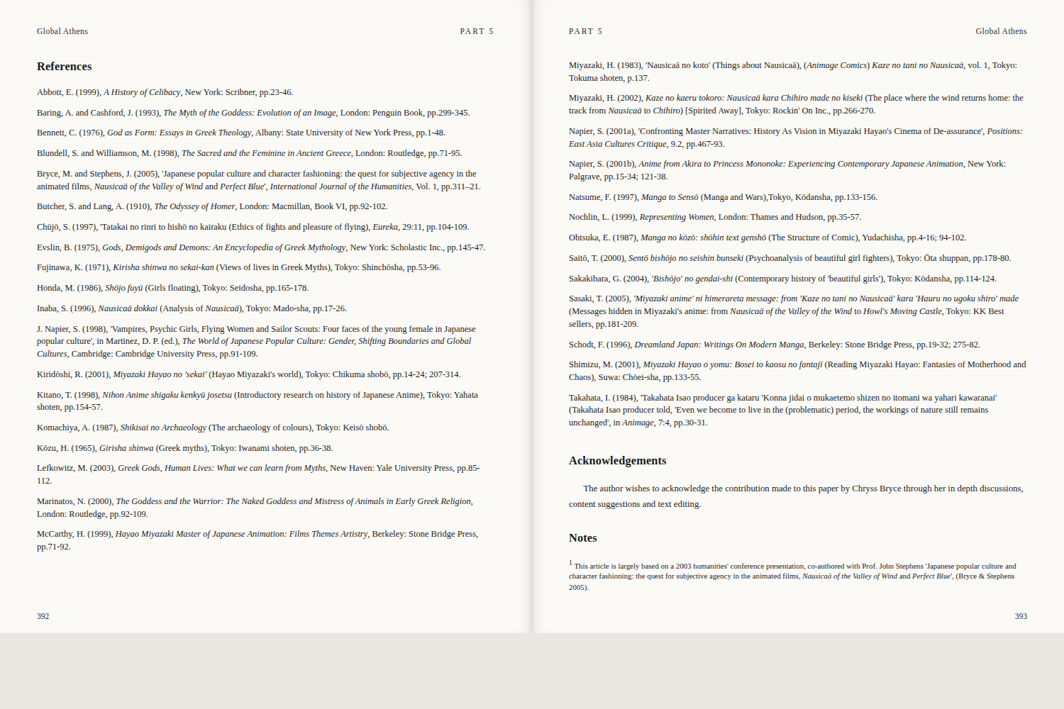Global Athens PART 5
References
Abbott, E. (1999), A History of Celibacy, New York: Scribner, pp.23-46.
Baring, A. and Cashford, J. (1993), The Myth of the Goddess: Evolution of an Image, London: Penguin Book, pp.299-345.
Bennett, C. (1976), God as Form: Essays in Greek Theology, Albany: State University of New York Press, pp.1-48.
Blundell, S. and Williamson, M. (1998), The Sacred and the Feminine in Ancient Greece, London: Routledge, pp.71-95.
Bryce, M. and Stephens, J. (2005), 'Japanese popular culture and character fashioning: the quest for subjective agency in the animated films, Nausicaä of the Valley of Wind and Perfect Blue', International Journal of the Humanities, Vol. 1, pp.311–21.
Butcher, S. and Lang, A. (1910), The Odyssey of Homer, London: Macmillan, Book VI, pp.92-102.
Chūjō, S. (1997), 'Tatakai no rinri to hishō no kairaku (Ethics of fights and pleasure of flying), Eureka, 29:11, pp.104-109.
Evslin, B. (1975), Gods, Demigods and Demons: An Encyclopedia of Greek Mythology, New York: Scholastic Inc., pp.145-47.
Fujinawa, K. (1971), Kirisha shinwa no sekai-kan (Views of lives in Greek Myths), Tokyo: Shinchōsha, pp.53-96.
Honda, M. (1986), Shōjo fuyū (Girls floating), Tokyo: Seidosha, pp.165-178.
Inaba, S. (1996), Nausicaä dokkai (Analysis of Nausicaä), Tokyo: Mado-sha, pp.17-26.
J. Napier, S. (1998), 'Vampires, Psychic Girls, Flying Women and Sailor Scouts: Four faces of the young female in Japanese popular culture', in Martinez, D. P. (ed.), The World of Japanese Popular Culture: Gender, Shifting Boundaries and Global Cultures, Cambridge: Cambridge University Press, pp.91-109.
Kiridōshi, R. (2001), Miyazaki Hayao no 'sekai' (Hayao Miyazaki's world), Tokyo: Chikuma shobō, pp.14-24; 207-314.
Kitano, T. (1998), Nihon Anime shigaku kenkyū josetsu (Introductory research on history of Japanese Anime), Tokyo: Yahata shoten, pp.154-57.
Komachiya, A. (1987), Shikisai no Archaeology (The archaeology of colours), Tokyo: Keisō shobō.
Kōzu, H. (1965), Girisha shinwa (Greek myths), Tokyo: Iwanami shoten, pp.36-38.
Lefkowitz, M. (2003), Greek Gods, Human Lives: What we can learn from Myths, New Haven: Yale University Press, pp.85-112.
Marinatos, N. (2000), The Goddess and the Warrior: The Naked Goddess and Mistress of Animals in Early Greek Religion, London: Routledge, pp.92-109.
McCarthy, H. (1999), Hayao Miyazaki Master of Japanese Animation: Films Themes Artistry, Berkeley: Stone Bridge Press, pp.71-92.
392
PART 5 Global Athens
Miyazaki, H. (1983), 'Nausicaä no koto' (Things about Nausicaä), (Animage Comics) Kaze no tani no Nausicaä, vol. 1, Tokyo: Tokuma shoten, p.137.
Miyazaki, H. (2002), Kaze no kaeru tokoro: Nausicaä kara Chihiro made no kiseki (The place where the wind returns home: the track from Nausicaä to Chihiro) [Spirited Away], Tokyo: Rockin' On Inc., pp.266-270.
Napier, S. (2001a), 'Confronting Master Narratives: History As Vision in Miyazaki Hayao's Cinema of De-assurance', Positions: East Asia Cultures Critique, 9.2, pp.467-93.
Napier, S. (2001b), Anime from Akira to Princess Mononoke: Experiencing Contemporary Japanese Animation, New York: Palgrave, pp.15-34; 121-38.
Natsume, F. (1997), Manga to Sensō (Manga and Wars),Tokyo, Kōdansha, pp.133-156.
Nochlin, L. (1999), Representing Women, London: Thames and Hudson, pp.35-57.
Ohtsuka, E. (1987), Manga no kōzō: shōhin text genshō (The Structure of Comic), Yudachisha, pp.4-16; 94-102.
Saitō, T. (2000), Sentō bishōjo no seishin bunseki (Psychoanalysis of beautiful girl fighters), Tokyo: Ōta shuppan, pp.178-80.
Sakakibara, G. (2004), 'Bishōjo' no gendai-shi (Contemporary history of 'beautiful girls'), Tokyo: Kōdansha, pp.114-124.
Sasaki, T. (2005), 'Miyazaki anime' ni himerareta message: from 'Kaze no tani no Nausicaä' kara 'Hauru no ugoku shiro' made (Messages hidden in Miyazaki's anime: from Nausicaä of the Valley of the Wind to Howl's Moving Castle, Tokyo: KK Best sellers, pp.181-209.
Schodt, F. (1996), Dreamland Japan: Writings On Modern Manga, Berkeley: Stone Bridge Press, pp.19-32; 275-82.
Shimizu, M. (2001), Miyazaki Hayao o yomu: Bosei to kaosu no fantajī (Reading Miyazaki Hayao: Fantasies of Motherhood and Chaos), Suwa: Chōei-sha, pp.133-55.
Takahata, I. (1984), 'Takahata Isao producer ga kataru 'Konna jidai o mukaetemo shizen no itomani wa yahari kawaranai' (Takahata Isao producer told, 'Even we become to live in the (problematic) period, the workings of nature still remains unchanged', in Animage, 7:4, pp.30-31.
Acknowledgements
The author wishes to acknowledge the contribution made to this paper by Chryss Bryce through her in depth discussions, content suggestions and text editing.
Notes
1 This article is largely based on a 2003 humanities' conference presentation, co-authored with Prof. John Stephens 'Japanese popular culture and character fashioning: the quest for subjective agency in the animated films, Nausicaä of the Valley of Wind and Perfect Blue', (Bryce & Stephens 2005).
393